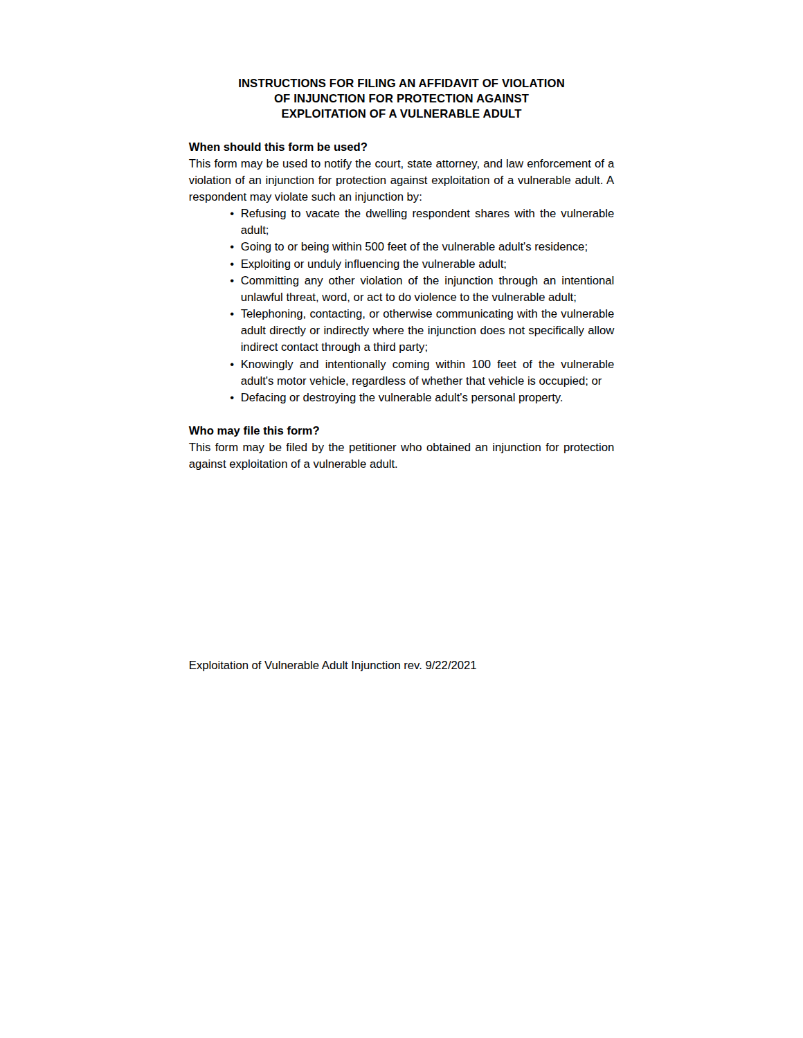INSTRUCTIONS FOR FILING AN AFFIDAVIT OF VIOLATION
OF INJUNCTION FOR PROTECTION AGAINST
EXPLOITATION OF A VULNERABLE ADULT
When should this form be used?
This form may be used to notify the court, state attorney, and law enforcement of a violation of an injunction for protection against exploitation of a vulnerable adult. A respondent may violate such an injunction by:
Refusing to vacate the dwelling respondent shares with the vulnerable adult;
Going to or being within 500 feet of the vulnerable adult's residence;
Exploiting or unduly influencing the vulnerable adult;
Committing any other violation of the injunction through an intentional unlawful threat, word, or act to do violence to the vulnerable adult;
Telephoning, contacting, or otherwise communicating with the vulnerable adult directly or indirectly where the injunction does not specifically allow indirect contact through a third party;
Knowingly and intentionally coming within 100 feet of the vulnerable adult's motor vehicle, regardless of whether that vehicle is occupied; or
Defacing or destroying the vulnerable adult's personal property.
Who may file this form?
This form may be filed by the petitioner who obtained an injunction for protection against exploitation of a vulnerable adult.
Exploitation of Vulnerable Adult Injunction rev. 9/22/2021